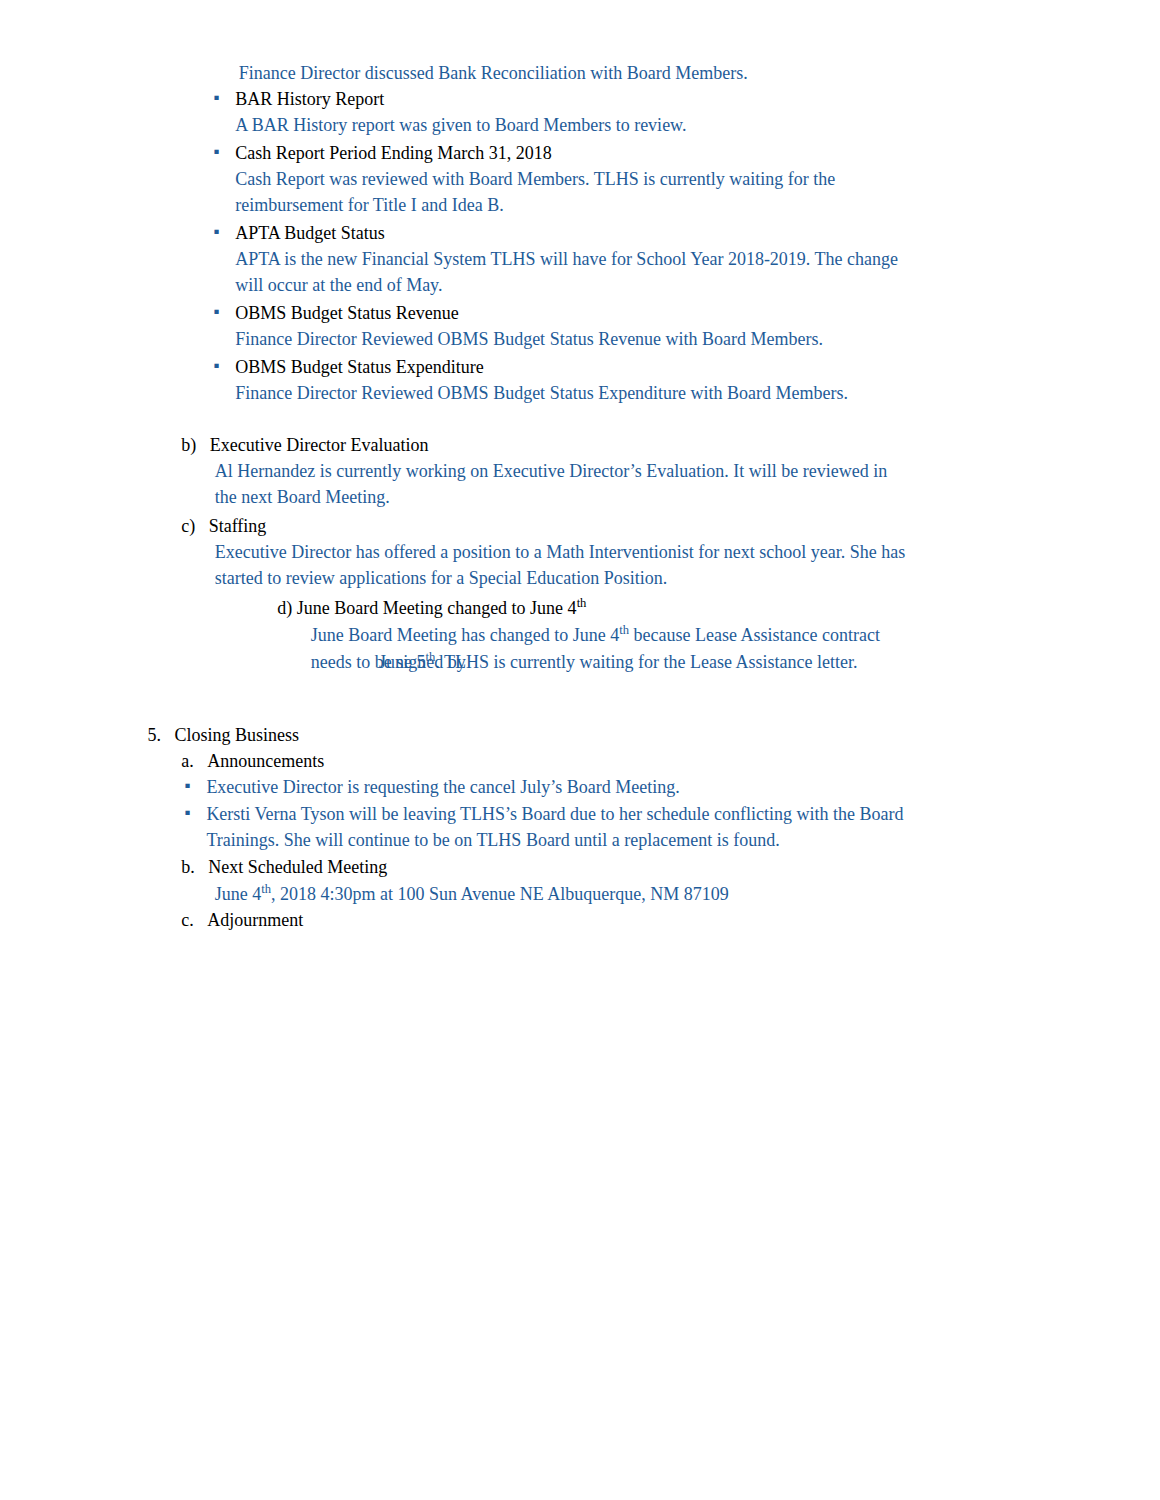Finance Director discussed Bank Reconciliation with Board Members.
BAR History Report
A BAR History report was given to Board Members to review.
Cash Report Period Ending March 31, 2018
Cash Report was reviewed with Board Members. TLHS is currently waiting for the reimbursement for Title I and Idea B.
APTA Budget Status
APTA is the new Financial System TLHS will have for School Year 2018-2019. The change will occur at the end of May.
OBMS Budget Status Revenue
Finance Director Reviewed OBMS Budget Status Revenue with Board Members.
OBMS Budget Status Expenditure
Finance Director Reviewed OBMS Budget Status Expenditure with Board Members.
b) Executive Director Evaluation Al Hernandez is currently working on Executive Director’s Evaluation. It will be reviewed in the next Board Meeting.
c) Staffing Executive Director has offered a position to a Math Interventionist for next school year. She has started to review applications for a Special Education Position.
d) June Board Meeting changed to June 4th
June Board Meeting has changed to June 4th because Lease Assistance contract needs to be signed by June 5th. TLHS is currently waiting for the Lease Assistance letter.
5. Closing Business
a. Announcements
Executive Director is requesting the cancel July’s Board Meeting.
Kersti Verna Tyson will be leaving TLHS’s Board due to her schedule conflicting with the Board Trainings. She will continue to be on TLHS Board until a replacement is found.
b. Next Scheduled Meeting
June 4th, 2018 4:30pm at 100 Sun Avenue NE Albuquerque, NM 87109
c. Adjournment